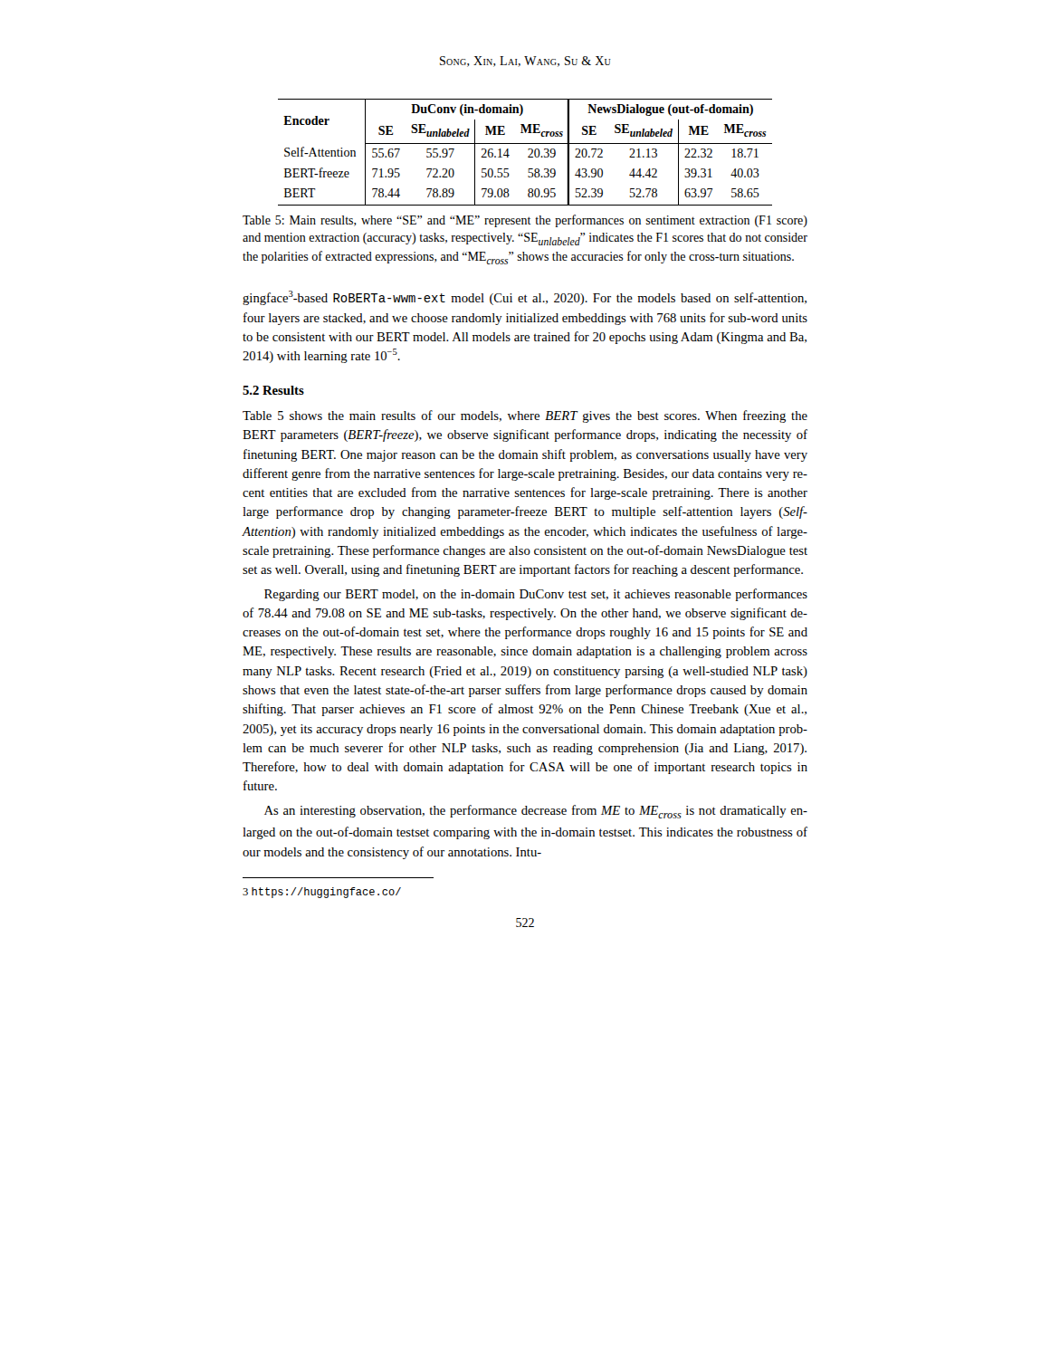Song, Xin, Lai, Wang, Su & Xu
| Encoder | DuConv (in-domain) | NewsDialogue (out-of-domain) |
| --- | --- | --- |
| SE | SE unlabeled | ME | ME cross | SE | SE unlabeled | ME | ME cross |
| Self-Attention | 55.67 | 55.97 | 26.14 | 20.39 | 20.72 | 21.13 | 22.32 | 18.71 |
| BERT-freeze | 71.95 | 72.20 | 50.55 | 58.39 | 43.90 | 44.42 | 39.31 | 40.03 |
| BERT | 78.44 | 78.89 | 79.08 | 80.95 | 52.39 | 52.78 | 63.97 | 58.65 |
Table 5: Main results, where “SE” and “ME” represent the performances on sentiment extraction (F1 score) and mention extraction (accuracy) tasks, respectively. “SEunlabeled” indicates the F1 scores that do not consider the polarities of extracted expressions, and “MEcross” shows the accuracies for only the cross-turn situations.
gingface3-based RoBERTa-wwm-ext model (Cui et al., 2020). For the models based on self-attention, four layers are stacked, and we choose randomly initialized embeddings with 768 units for sub-word units to be consistent with our BERT model. All models are trained for 20 epochs using Adam (Kingma and Ba, 2014) with learning rate 10−5.
5.2 Results
Table 5 shows the main results of our models, where BERT gives the best scores. When freezing the BERT parameters (BERT-freeze), we observe significant performance drops, indicating the necessity of finetuning BERT. One major reason can be the domain shift problem, as conversations usually have very different genre from the narrative sentences for large-scale pretraining. Besides, our data contains very recent entities that are excluded from the narrative sentences for large-scale pretraining. There is another large performance drop by changing parameter-freeze BERT to multiple self-attention layers (Self-Attention) with randomly initialized embeddings as the encoder, which indicates the usefulness of large-scale pretraining. These performance changes are also consistent on the out-of-domain NewsDialogue test set as well. Overall, using and finetuning BERT are important factors for reaching a descent performance.
Regarding our BERT model, on the in-domain DuConv test set, it achieves reasonable performances of 78.44 and 79.08 on SE and ME sub-tasks, respectively. On the other hand, we observe significant decreases on the out-of-domain test set, where the performance drops roughly 16 and 15 points for SE and ME, respectively. These results are reasonable, since domain adaptation is a challenging problem across many NLP tasks. Recent research (Fried et al., 2019) on constituency parsing (a well-studied NLP task) shows that even the latest state-of-the-art parser suffers from large performance drops caused by domain shifting. That parser achieves an F1 score of almost 92% on the Penn Chinese Treebank (Xue et al., 2005), yet its accuracy drops nearly 16 points in the conversational domain. This domain adaptation problem can be much severer for other NLP tasks, such as reading comprehension (Jia and Liang, 2017). Therefore, how to deal with domain adaptation for CASA will be one of important research topics in future.
As an interesting observation, the performance decrease from ME to MEcross is not dramatically enlarged on the out-of-domain testset comparing with the in-domain testset. This indicates the robustness of our models and the consistency of our annotations. Intu-
3 https://huggingface.co/
522